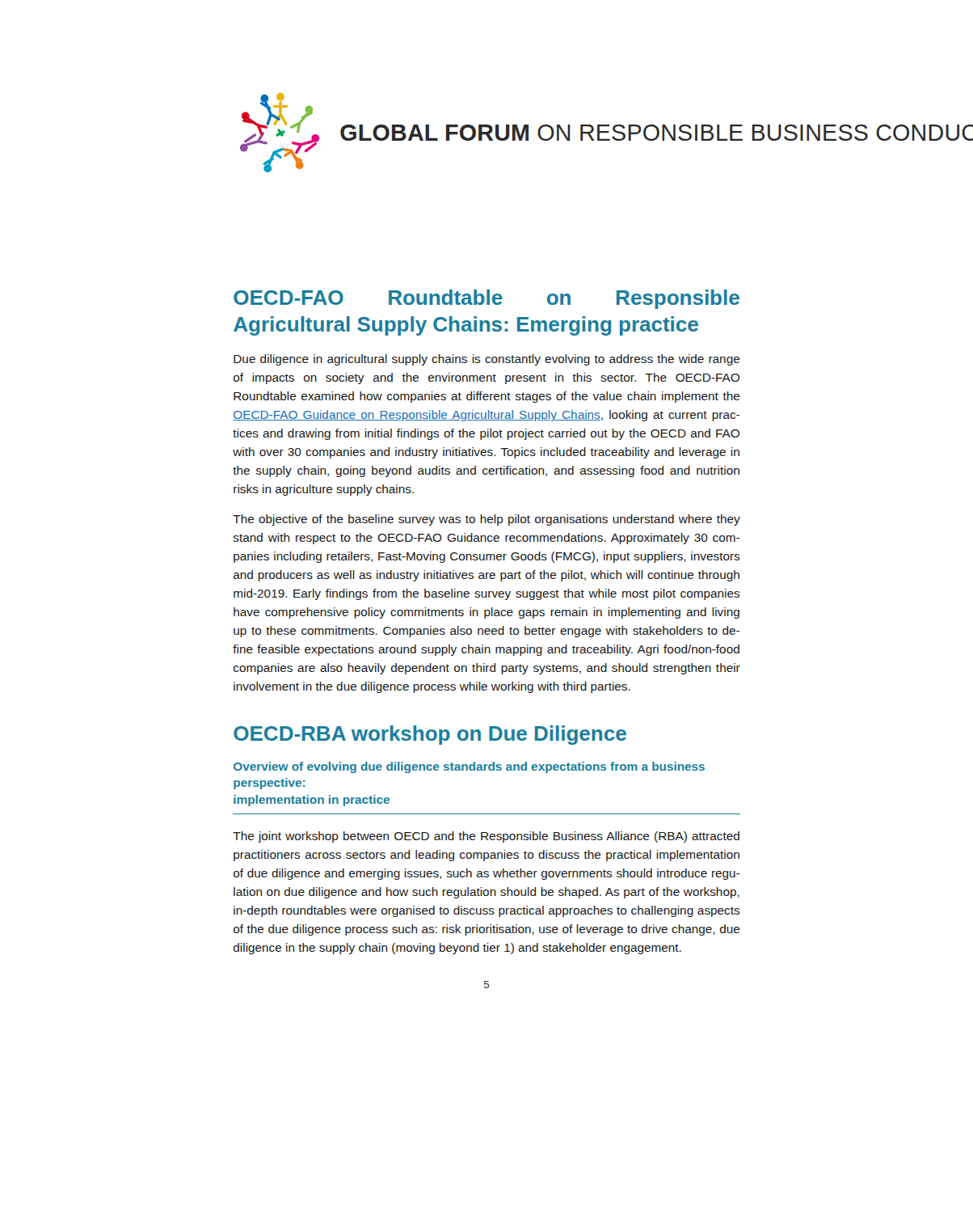GLOBAL FORUM ON RESPONSIBLE BUSINESS CONDUCT
OECD-FAO Roundtable on Responsible Agricultural Supply Chains: Emerging practice
Due diligence in agricultural supply chains is constantly evolving to address the wide range of impacts on society and the environment present in this sector. The OECD-FAO Roundtable examined how companies at different stages of the value chain implement the OECD-FAO Guidance on Responsible Agricultural Supply Chains, looking at current practices and drawing from initial findings of the pilot project carried out by the OECD and FAO with over 30 companies and industry initiatives. Topics included traceability and leverage in the supply chain, going beyond audits and certification, and assessing food and nutrition risks in agriculture supply chains.
The objective of the baseline survey was to help pilot organisations understand where they stand with respect to the OECD-FAO Guidance recommendations. Approximately 30 companies including retailers, Fast-Moving Consumer Goods (FMCG), input suppliers, investors and producers as well as industry initiatives are part of the pilot, which will continue through mid-2019. Early findings from the baseline survey suggest that while most pilot companies have comprehensive policy commitments in place gaps remain in implementing and living up to these commitments. Companies also need to better engage with stakeholders to define feasible expectations around supply chain mapping and traceability. Agri food/non-food companies are also heavily dependent on third party systems, and should strengthen their involvement in the due diligence process while working with third parties.
OECD-RBA workshop on Due Diligence
Overview of evolving due diligence standards and expectations from a business perspective:
implementation in practice
The joint workshop between OECD and the Responsible Business Alliance (RBA) attracted practitioners across sectors and leading companies to discuss the practical implementation of due diligence and emerging issues, such as whether governments should introduce regulation on due diligence and how such regulation should be shaped. As part of the workshop, in-depth roundtables were organised to discuss practical approaches to challenging aspects of the due diligence process such as: risk prioritisation, use of leverage to drive change, due diligence in the supply chain (moving beyond tier 1) and stakeholder engagement.
5